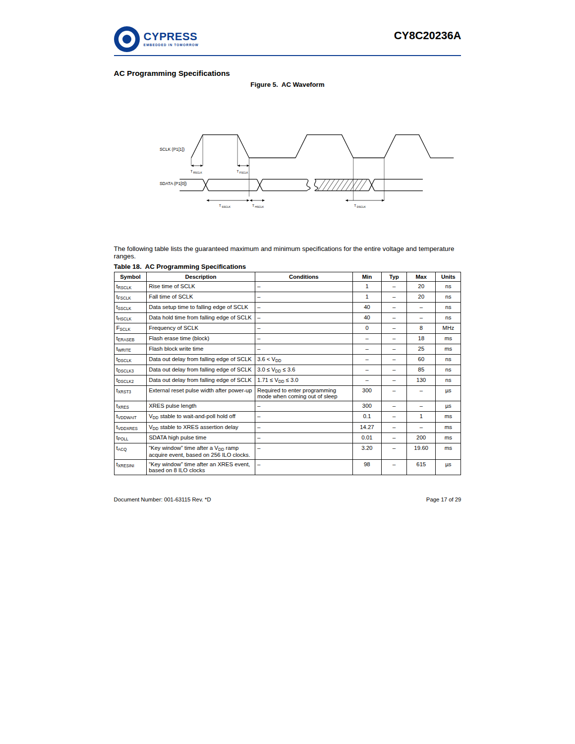CYPRESS
EMBEDDED IN TOMORROW
CY8C20236A
AC Programming Specifications
Figure 5. AC Waveform
SCLK (P1[1]) SDATA (P1[0]) T RSCLK T FSCLK T SSCLK T HSCLK T DSCLK
The following table lists the guaranteed maximum and minimum specifications for the entire voltage and temperature ranges.
Table 18. AC Programming Specifications
| Symbol | Description | Conditions | Min | Typ | Max | Units |
| --- | --- | --- | --- | --- | --- | --- |
| t RSCLK | Rise time of SCLK | – | 1 | – | 20 | ns |
| t FSCLK | Fall time of SCLK | – | 1 | – | 20 | ns |
| t SSCLK | Data setup time to falling edge of SCLK | – | 40 | – | – | ns |
| t HSCLK | Data hold time from falling edge of SCLK | – | 40 | – | – | ns |
| F SCLK | Frequency of SCLK | – | 0 | – | 8 | MHz |
| t ERASEB | Flash erase time (block) | – | – | – | 18 | ms |
| t WRITE | Flash block write time | – | – | – | 25 | ms |
| t DSCLK | Data out delay from falling edge of SCLK | 3.6 < V DD | – | – | 60 | ns |
| t DSCLK3 | Data out delay from falling edge of SCLK | 3.0 ≤ V DD ≤ 3.6 | – | – | 85 | ns |
| t DSCLK2 | Data out delay from falling edge of SCLK | 1.71 ≤ V DD ≤ 3.0 | – | – | 130 | ns |
| t XRST3 | External reset pulse width after power-up | Required to enter programming mode when coming out of sleep | 300 | – | – | µs |
| t XRES | XRES pulse length | – | 300 | – | – | µs |
| t VDDWAIT | V DD stable to wait-and-poll hold off | – | 0.1 | – | 1 | ms |
| t VDDXRES | V DD stable to XRES assertion delay | – | 14.27 | – | – | ms |
| t POLL | SDATA high pulse time | – | 0.01 | – | 200 | ms |
| t ACQ | “Key window” time after a V DD ramp acquire event, based on 256 ILO clocks. | – | 3.20 | – | 19.60 | ms |
| t XRESINI | “Key window” time after an XRES event, based on 8 ILO clocks | – | 98 | – | 615 | µs |
Document Number: 001-63115 Rev. *D
Page 17 of 29